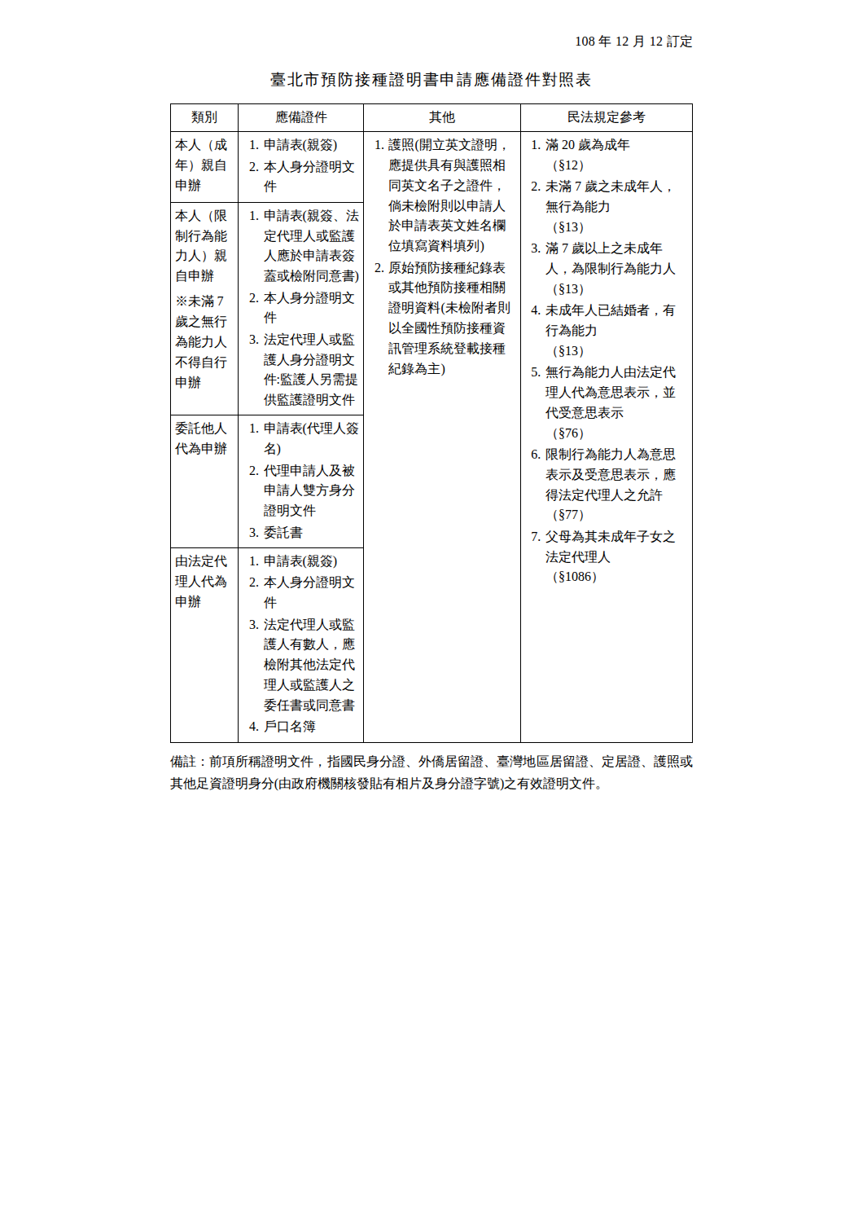108 年 12 月 12 訂定
臺北市預防接種證明書申請應備證件對照表
| 類別 | 應備證件 | 其他 | 民法規定參考 |
| --- | --- | --- | --- |
| 本人（成年）親自申辦 | 申請表(親簽) 本人身分證明文件 | 護照(開立英文證明，應提供具有與護照相同英文名子之證件，倘未檢附則以申請人於申請表英文姓名欄位填寫資料填列) 原始預防接種紀錄表或其他預防接種相關證明資料(未檢附者則以全國性預防接種資訊管理系統登載接種紀錄為主) | 滿 20 歲為成年 （ § 12） 未滿 7 歲之未成年人，無行為能力 （ § 13） 滿 7 歲以上之未成年人，為限制行為能力人 （ § 13） 未成年人已結婚者，有行為能力 （ § 13） 無行為能力人由法定代理人代為意思表示，並代受意思表示 （ § 76） 限制行為能力人為意思表示及受意思表示，應得法定代理人之允許 （ § 77） 父母為其未成年子女之法定代理人 （ § 1086） |
| 本人（限制行為能力人）親自申辦 ※未滿 7 歲之無行為能力人不得自行申辦 | 申請表(親簽、法定代理人或監護人應於申請表簽蓋或檢附同意書) 本人身分證明文件 法定代理人或監護人身分證明文件:監護人另需提供監護證明文件 |
| 委託他人代為申辦 | 申請表(代理人簽名) 代理申請人及被申請人雙方身分證明文件 委託書 |
| 由法定代理人代為申辦 | 申請表(親簽) 本人身分證明文件 法定代理人或監護人有數人，應檢附其他法定代理人或監護人之委任書或同意書 戶口名簿 |
備註：前項所稱證明文件，指國民身分證、外僑居留證、臺灣地區居留證、定居證、護照或其他足資證明身分(由政府機關核發貼有相片及身分證字號)之有效證明文件。